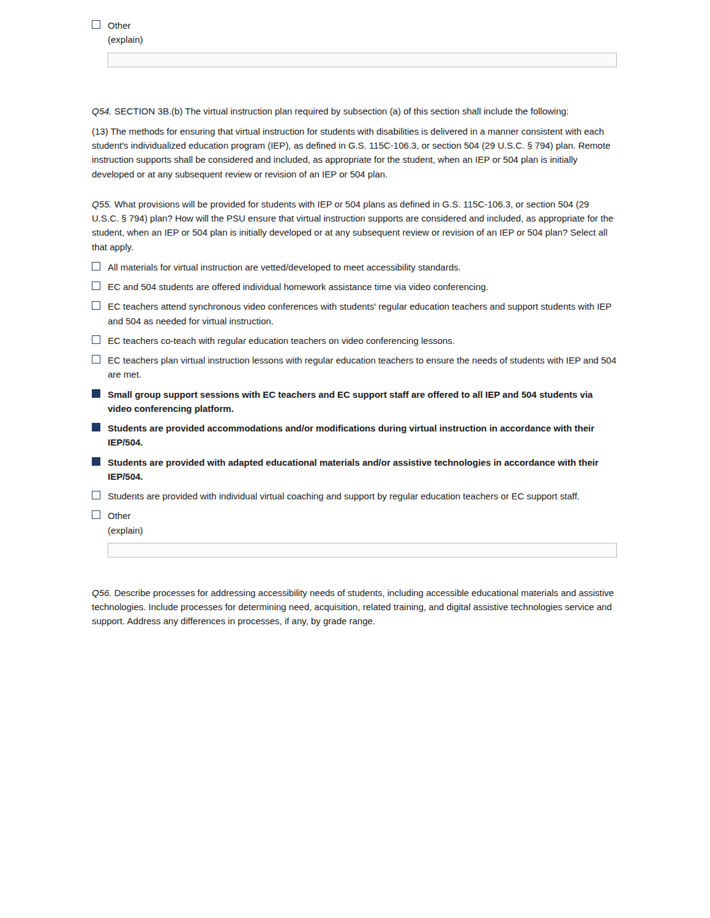Other
(explain)
Q54. SECTION 3B.(b) The virtual instruction plan required by subsection (a) of this section shall include the following:
(13) The methods for ensuring that virtual instruction for students with disabilities is delivered in a manner consistent with each student's individualized education program (IEP), as defined in G.S. 115C-106.3, or section 504 (29 U.S.C. § 794) plan. Remote instruction supports shall be considered and included, as appropriate for the student, when an IEP or 504 plan is initially developed or at any subsequent review or revision of an IEP or 504 plan.
Q55. What provisions will be provided for students with IEP or 504 plans as defined in G.S. 115C-106.3, or section 504 (29 U.S.C. § 794) plan? How will the PSU ensure that virtual instruction supports are considered and included, as appropriate for the student, when an IEP or 504 plan is initially developed or at any subsequent review or revision of an IEP or 504 plan? Select all that apply.
All materials for virtual instruction are vetted/developed to meet accessibility standards.
EC and 504 students are offered individual homework assistance time via video conferencing.
EC teachers attend synchronous video conferences with students' regular education teachers and support students with IEP and 504 as needed for virtual instruction.
EC teachers co-teach with regular education teachers on video conferencing lessons.
EC teachers plan virtual instruction lessons with regular education teachers to ensure the needs of students with IEP and 504 are met.
Small group support sessions with EC teachers and EC support staff are offered to all IEP and 504 students via video conferencing platform.
Students are provided accommodations and/or modifications during virtual instruction in accordance with their IEP/504.
Students are provided with adapted educational materials and/or assistive technologies in accordance with their IEP/504.
Students are provided with individual virtual coaching and support by regular education teachers or EC support staff.
Other
(explain)
Q56. Describe processes for addressing accessibility needs of students, including accessible educational materials and assistive technologies. Include processes for determining need, acquisition, related training, and digital assistive technologies service and support. Address any differences in processes, if any, by grade range.